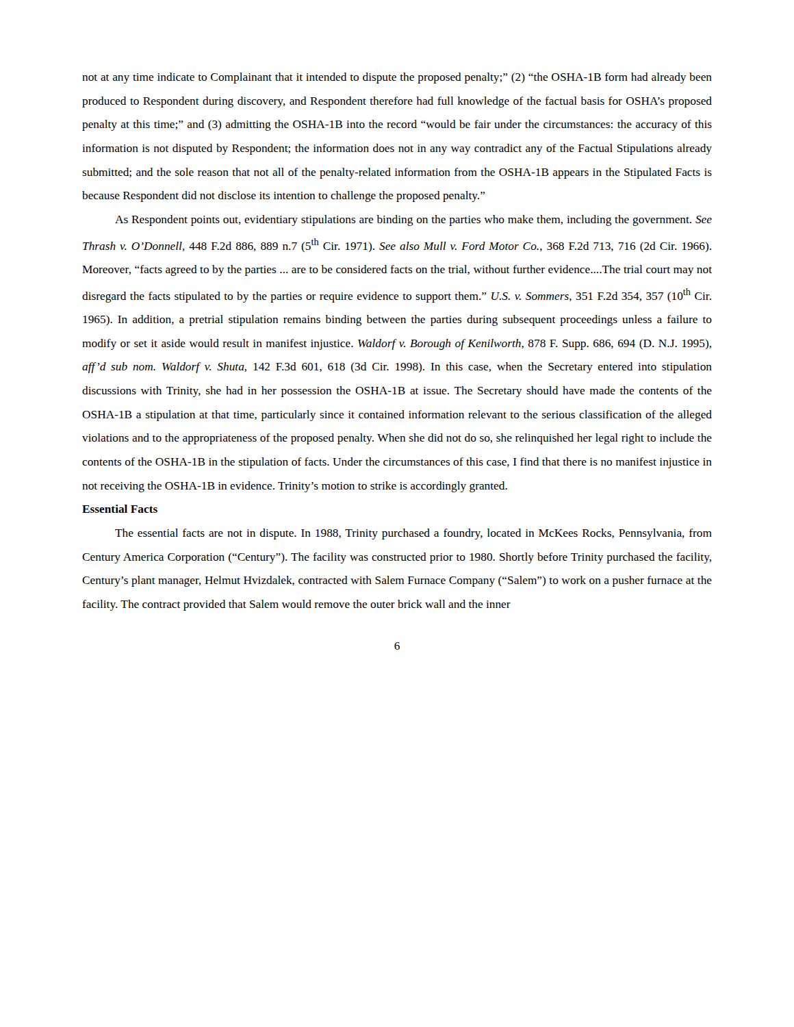not at any time indicate to Complainant that it intended to dispute the proposed penalty;” (2) “the OSHA-1B form had already been produced to Respondent during discovery, and Respondent therefore had full knowledge of the factual basis for OSHA’s proposed penalty at this time;” and (3) admitting the OSHA-1B into the record “would be fair under the circumstances: the accuracy of this information is not disputed by Respondent; the information does not in any way contradict any of the Factual Stipulations already submitted; and the sole reason that not all of the penalty-related information from the OSHA-1B appears in the Stipulated Facts is because Respondent did not disclose its intention to challenge the proposed penalty.”
As Respondent points out, evidentiary stipulations are binding on the parties who make them, including the government. See Thrash v. O’Donnell, 448 F.2d 886, 889 n.7 (5th Cir. 1971). See also Mull v. Ford Motor Co., 368 F.2d 713, 716 (2d Cir. 1966). Moreover, “facts agreed to by the parties ... are to be considered facts on the trial, without further evidence....The trial court may not disregard the facts stipulated to by the parties or require evidence to support them.” U.S. v. Sommers, 351 F.2d 354, 357 (10th Cir. 1965). In addition, a pretrial stipulation remains binding between the parties during subsequent proceedings unless a failure to modify or set it aside would result in manifest injustice. Waldorf v. Borough of Kenilworth, 878 F. Supp. 686, 694 (D. N.J. 1995), aff’d sub nom. Waldorf v. Shuta, 142 F.3d 601, 618 (3d Cir. 1998). In this case, when the Secretary entered into stipulation discussions with Trinity, she had in her possession the OSHA-1B at issue. The Secretary should have made the contents of the OSHA-1B a stipulation at that time, particularly since it contained information relevant to the serious classification of the alleged violations and to the appropriateness of the proposed penalty. When she did not do so, she relinquished her legal right to include the contents of the OSHA-1B in the stipulation of facts. Under the circumstances of this case, I find that there is no manifest injustice in not receiving the OSHA-1B in evidence. Trinity’s motion to strike is accordingly granted.
Essential Facts
The essential facts are not in dispute. In 1988, Trinity purchased a foundry, located in McKees Rocks, Pennsylvania, from Century America Corporation (“Century”). The facility was constructed prior to 1980. Shortly before Trinity purchased the facility, Century’s plant manager, Helmut Hvizdalek, contracted with Salem Furnace Company (“Salem”) to work on a pusher furnace at the facility. The contract provided that Salem would remove the outer brick wall and the inner
6